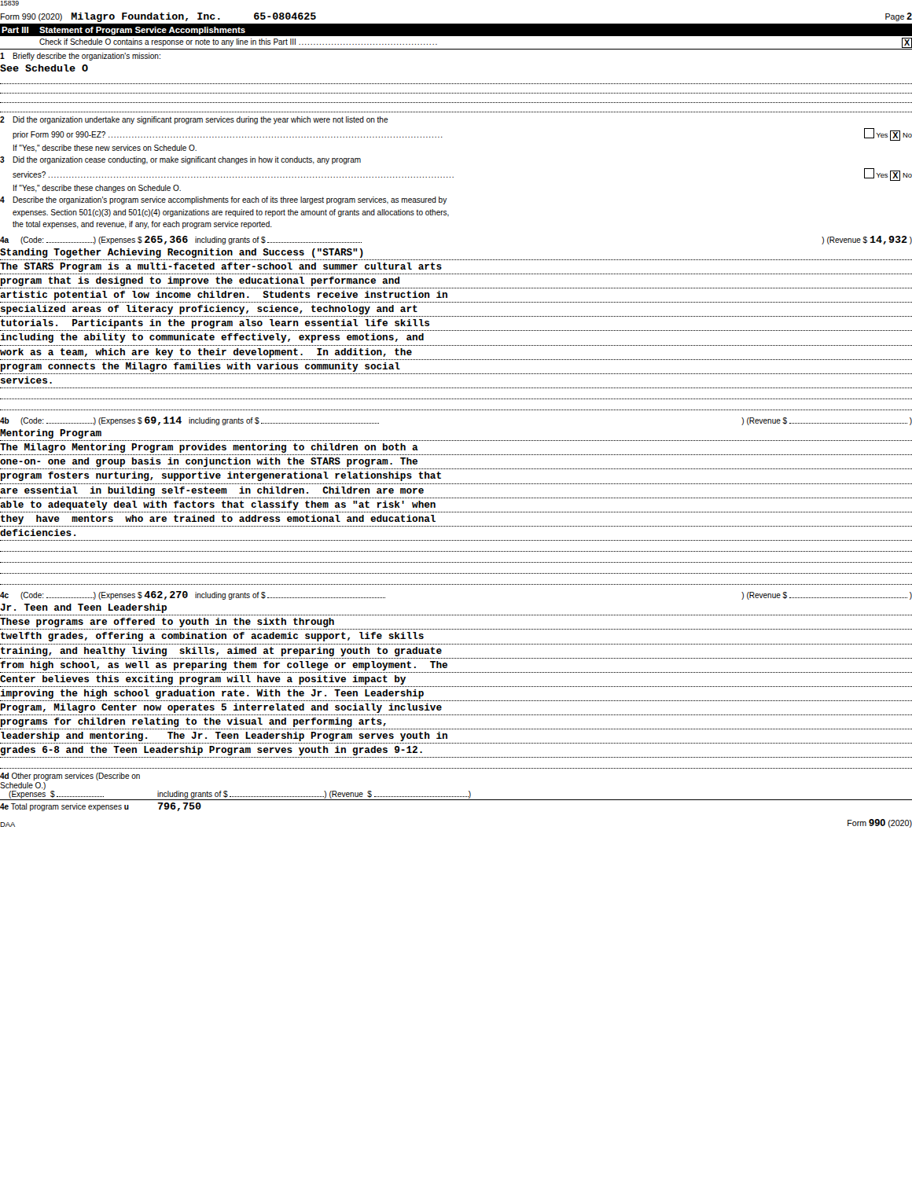15839
Form 990 (2020) Milagro Foundation, Inc.
65-0804625
Page 2
Part III
Statement of Program Service Accomplishments
Check if Schedule O contains a response or note to any line in this Part III ...............................................
1
Briefly describe the organization's mission:
See Schedule O
2
Did the organization undertake any significant program services during the year which were not listed on the
prior Form 990 or 990-EZ? .................................................................................................................
Yes No
If "Yes," describe these new services on Schedule O.
3
Did the organization cease conducting, or make significant changes in how it conducts, any program
services? .........................................................................................................................................
Yes No
If "Yes," describe these changes on Schedule O.
4
Describe the organization's program service accomplishments for each of its three largest program services, as measured by
expenses. Section 501(c)(3) and 501(c)(4) organizations are required to report the amount of grants and allocations to others,
the total expenses, and revenue, if any, for each program service reported.
4a
(Code: ) (Expenses $ 265,366
including grants of $
) (Revenue $ 14,932 )
Standing Together Achieving Recognition and Success ("STARS")
The STARS Program is a multi-faceted after-school and summer cultural arts
program that is designed to improve the educational performance and
artistic potential of low income children. Students receive instruction in
specialized areas of literacy proficiency, science, technology and art
tutorials. Participants in the program also learn essential life skills
including the ability to communicate effectively, express emotions, and
work as a team, which are key to their development. In addition, the
program connects the Milagro families with various community social
services.
4b
(Code: ) (Expenses $ 69,114
including grants of $
) (Revenue $ )
Mentoring Program
The Milagro Mentoring Program provides mentoring to children on both a
one-on- one and group basis in conjunction with the STARS program. The
program fosters nurturing, supportive intergenerational relationships that
are essential in building self-esteem in children. Children are more
able to adequately deal with factors that classify them as "at risk' when
they have mentors who are trained to address emotional and educational
deficiencies.
4c
(Code: ) (Expenses $ 462,270
including grants of $
) (Revenue $ )
Jr. Teen and Teen Leadership
These programs are offered to youth in the sixth through
twelfth grades, offering a combination of academic support, life skills
training, and healthy living skills, aimed at preparing youth to graduate
from high school, as well as preparing them for college or employment. The
Center believes this exciting program will have a positive impact by
improving the high school graduation rate. With the Jr. Teen Leadership
Program, Milagro Center now operates 5 interrelated and socially inclusive
programs for children relating to the visual and performing arts,
leadership and mentoring. The Jr. Teen Leadership Program serves youth in
grades 6-8 and the Teen Leadership Program serves youth in grades 9-12.
4d Other program services (Describe on Schedule O.)
(Expenses $
including grants of $ ) (Revenue $ )
4e Total program service expenses u
796,750
DAA
Form 990 (2020)